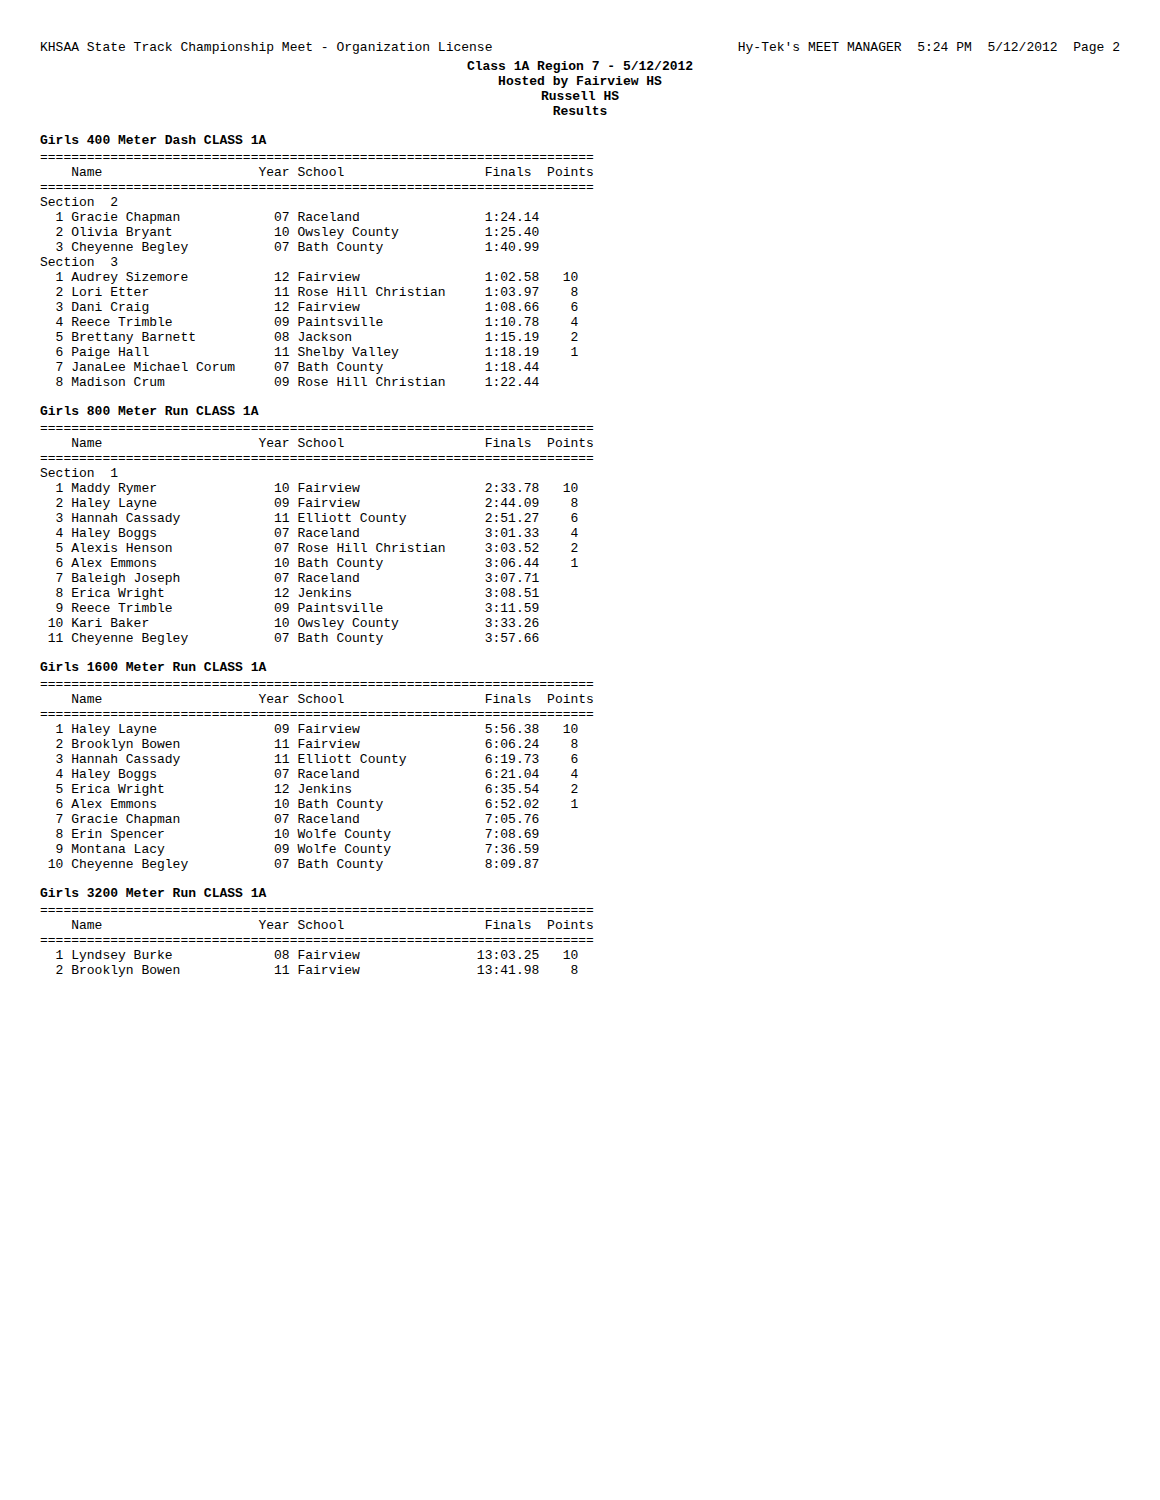KHSAA State Track Championship Meet - Organization License Hy-Tek's MEET MANAGER 5:24 PM 5/12/2012 Page 2
Class 1A Region 7 - 5/12/2012
Hosted by Fairview HS
Russell HS
Results
Girls 400 Meter Dash CLASS 1A
=======================================================================
    Name                    Year School                  Finals  Points
=======================================================================
Section  2
  1 Gracie Chapman            07 Raceland                1:24.14
  2 Olivia Bryant             10 Owsley County           1:25.40
  3 Cheyenne Begley           07 Bath County             1:40.99
Section  3
  1 Audrey Sizemore           12 Fairview                1:02.58   10
  2 Lori Etter                11 Rose Hill Christian     1:03.97    8
  3 Dani Craig                12 Fairview                1:08.66    6
  4 Reece Trimble             09 Paintsville             1:10.78    4
  5 Brettany Barnett          08 Jackson                 1:15.19    2
  6 Paige Hall                11 Shelby Valley           1:18.19    1
  7 JanaLee Michael Corum     07 Bath County             1:18.44
  8 Madison Crum              09 Rose Hill Christian     1:22.44
Girls 800 Meter Run CLASS 1A
=======================================================================
    Name                    Year School                  Finals  Points
=======================================================================
Section  1
  1 Maddy Rymer               10 Fairview                2:33.78   10
  2 Haley Layne               09 Fairview                2:44.09    8
  3 Hannah Cassady            11 Elliott County          2:51.27    6
  4 Haley Boggs               07 Raceland                3:01.33    4
  5 Alexis Henson             07 Rose Hill Christian     3:03.52    2
  6 Alex Emmons               10 Bath County             3:06.44    1
  7 Baleigh Joseph            07 Raceland                3:07.71
  8 Erica Wright              12 Jenkins                 3:08.51
  9 Reece Trimble             09 Paintsville             3:11.59
 10 Kari Baker                10 Owsley County           3:33.26
 11 Cheyenne Begley           07 Bath County             3:57.66
Girls 1600 Meter Run CLASS 1A
=======================================================================
    Name                    Year School                  Finals  Points
=======================================================================
  1 Haley Layne               09 Fairview                5:56.38   10
  2 Brooklyn Bowen            11 Fairview                6:06.24    8
  3 Hannah Cassady            11 Elliott County          6:19.73    6
  4 Haley Boggs               07 Raceland                6:21.04    4
  5 Erica Wright              12 Jenkins                 6:35.54    2
  6 Alex Emmons               10 Bath County             6:52.02    1
  7 Gracie Chapman            07 Raceland                7:05.76
  8 Erin Spencer              10 Wolfe County            7:08.69
  9 Montana Lacy              09 Wolfe County            7:36.59
 10 Cheyenne Begley           07 Bath County             8:09.87
Girls 3200 Meter Run CLASS 1A
=======================================================================
    Name                    Year School                  Finals  Points
=======================================================================
  1 Lyndsey Burke             08 Fairview               13:03.25   10
  2 Brooklyn Bowen            11 Fairview               13:41.98    8